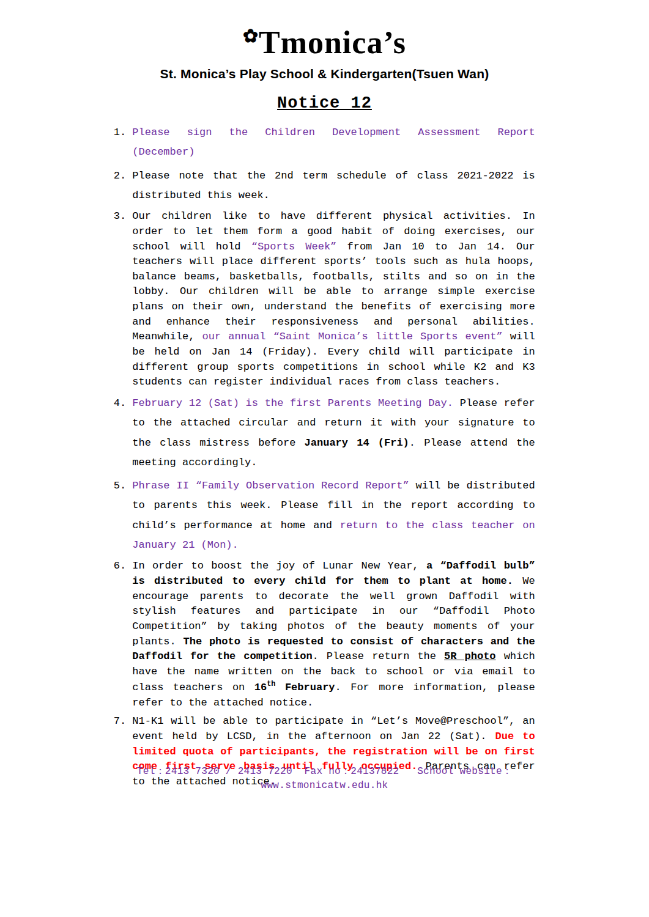✿Tmonica’s
St. Monica’s Play School & Kindergarten(Tsuen Wan)
Notice 12
Please sign the Children Development Assessment Report (December)
Please note that the 2nd term schedule of class 2021-2022 is distributed this week.
Our children like to have different physical activities. In order to let them form a good habit of doing exercises, our school will hold “Sports Week” from Jan 10 to Jan 14. Our teachers will place different sports’ tools such as hula hoops, balance beams, basketballs, footballs, stilts and so on in the lobby. Our children will be able to arrange simple exercise plans on their own, understand the benefits of exercising more and enhance their responsiveness and personal abilities. Meanwhile, our annual “Saint Monica’s little Sports event” will be held on Jan 14 (Friday). Every child will participate in different group sports competitions in school while K2 and K3 students can register individual races from class teachers.
February 12 (Sat) is the first Parents Meeting Day. Please refer to the attached circular and return it with your signature to the class mistress before January 14 (Fri). Please attend the meeting accordingly.
Phrase II “Family Observation Record Report” will be distributed to parents this week. Please fill in the report according to child’s performance at home and return to the class teacher on January 21 (Mon).
In order to boost the joy of Lunar New Year, a “Daffodil bulb” is distributed to every child for them to plant at home. We encourage parents to decorate the well grown Daffodil with stylish features and participate in our “Daffodil Photo Competition” by taking photos of the beauty moments of your plants. The photo is requested to consist of characters and the Daffodil for the competition. Please return the 5R photo which have the name written on the back to school or via email to class teachers on 16th February. For more information, please refer to the attached notice.
N1-K1 will be able to participate in “Let’s Move@Preschool”, an event held by LCSD, in the afternoon on Jan 22 (Sat). Due to limited quota of participants, the registration will be on first come first serve basis until fully occupied. Parents can refer to the attached notice.
Tel：2413 7320 / 2413 7220 Fax no：24137822 School website：www.stmonicatw.edu.hk